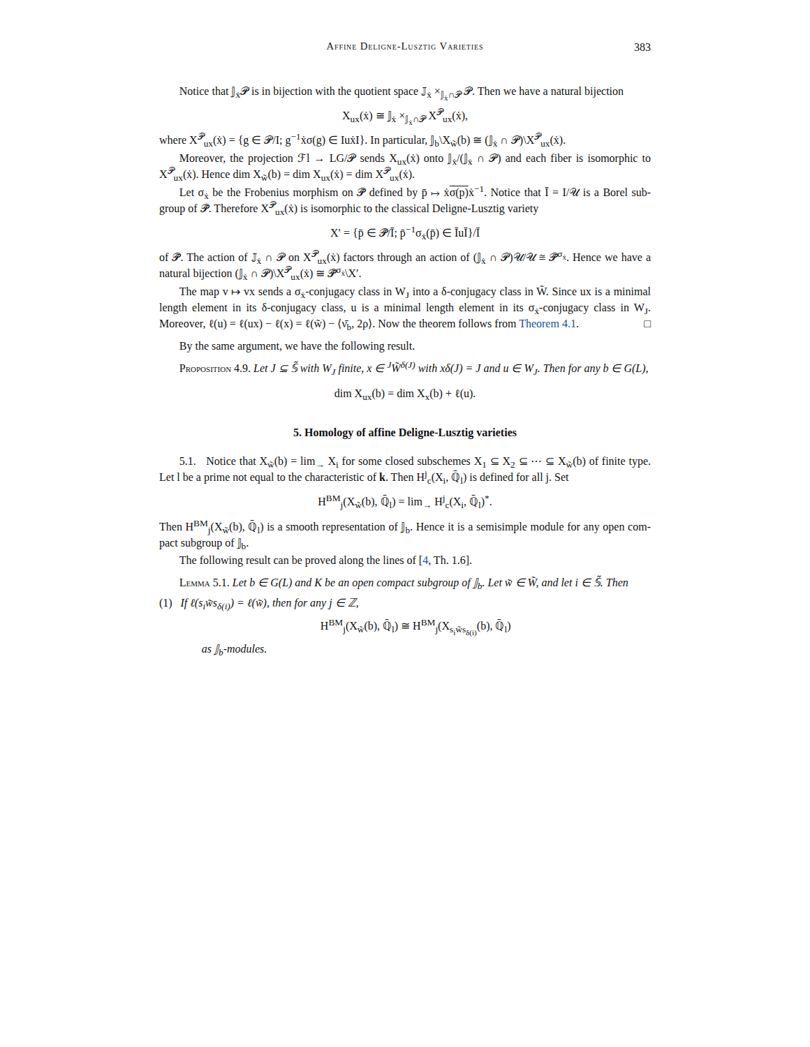Affine Deligne-Lusztig Varieties 383
Notice that 𝕁ẋ𝒫 is in bijection with the quotient space 𝕁ẋ ×𝕁ẋ∩𝒫 𝒫. Then we have a natural bijection
Xux(ẋ) ≅ 𝕁ẋ ×𝕁ẋ∩𝒫 X𝒫ux(ẋ),
where X𝒫ux(ẋ) = {g ∈ 𝒫/I; g−1ẋσ(g) ∈ IuẋI}. In particular, 𝕁b\Xw̃(b) ≅ (𝕁ẋ ∩ 𝒫)\X𝒫ux(ẋ).
Moreover, the projection ℱl → LG/𝒫 sends Xux(ẋ) onto 𝕁ẋ/(𝕁ẋ ∩ 𝒫) and each fiber is isomorphic to X𝒫ux(ẋ). Hence dim Xw̃(b) = dim Xux(ẋ) = dim X𝒫ux(ẋ).
Let σẋ be the Frobenius morphism on 𝒫̄ defined by p̄ ↦ ẋσ(p) ẋ−1. Notice that Ī = I/𝒰 is a Borel subgroup of 𝒫̄. Therefore X𝒫ux(ẋ) is isomorphic to the classical Deligne-Lusztig variety
X′ = {p̄ ∈ 𝒫̄/Ī; p̄−1σẋ(p̄) ∈ ĪuĪ}/Ī
of 𝒫̄. The action of 𝕁ẋ ∩ 𝒫 on X𝒫ux(ẋ) factors through an action of (𝕁ẋ ∩ 𝒫)𝒰/𝒰 ≅ 𝒫̄σẋ. Hence we have a natural bijection (𝕁ẋ ∩ 𝒫)\X𝒫ux(ẋ) ≅ 𝒫̄σẋ\X′.
The map v ↦ vx sends a σẋ-conjugacy class in WJ into a δ-conjugacy class in W̃. Since ux is a minimal length element in its δ-conjugacy class, u is a minimal length element in its σẋ-conjugacy class in WJ. Moreover, ℓ(u) = ℓ(ux) − ℓ(x) = ℓ(w̃) − ⟨ν̄b, 2ρ⟩. Now the theorem follows from Theorem 4.1. □
By the same argument, we have the following result.
Proposition 4.9. Let J ⊆ 𝕊̃ with WJ finite, x ∈ JW̃δ(J) with xδ(J) = J and u ∈ WJ. Then for any b ∈ G(L),
dim Xux(b) = dim Xx(b) + ℓ(u).
5. Homology of affine Deligne-Lusztig varieties
5.1. Notice that Xw̃(b) = lim→ Xi for some closed subschemes X1 ⊆ X2 ⊆ ⋯ ⊆ Xw̃(b) of finite type. Let l be a prime not equal to the characteristic of k. Then Hjc(Xi, ℚ̄l) is defined for all j. Set
HBMj(Xw̃(b), ℚ̄l) = lim→ Hjc(Xi, ℚ̄l)*.
Then HBMj(Xw̃(b), ℚ̄l) is a smooth representation of 𝕁b. Hence it is a semisimple module for any open compact subgroup of 𝕁b.
The following result can be proved along the lines of [4, Th. 1.6].
Lemma 5.1. Let b ∈ G(L) and K be an open compact subgroup of 𝕁b. Let w̃ ∈ W̃, and let i ∈ 𝕊̃. Then
If ℓ(siw̃sδ(i)) = ℓ(w̃), then for any j ∈ ℤ,
HBMj(Xw̃(b), ℚ̄l) ≅ HBMj(Xsiw̃sδ(i)(b), ℚ̄l)
as 𝕁b-modules.